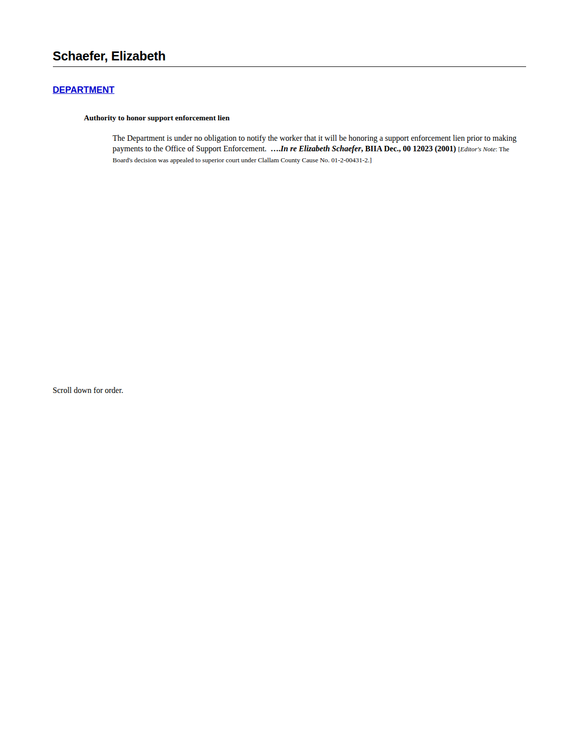Schaefer, Elizabeth
DEPARTMENT
Authority to honor support enforcement lien
The Department is under no obligation to notify the worker that it will be honoring a support enforcement lien prior to making payments to the Office of Support Enforcement. …. In re Elizabeth Schaefer, BIIA Dec., 00 12023 (2001) [Editor's Note: The Board's decision was appealed to superior court under Clallam County Cause No. 01-2-00431-2.]
Scroll down for order.